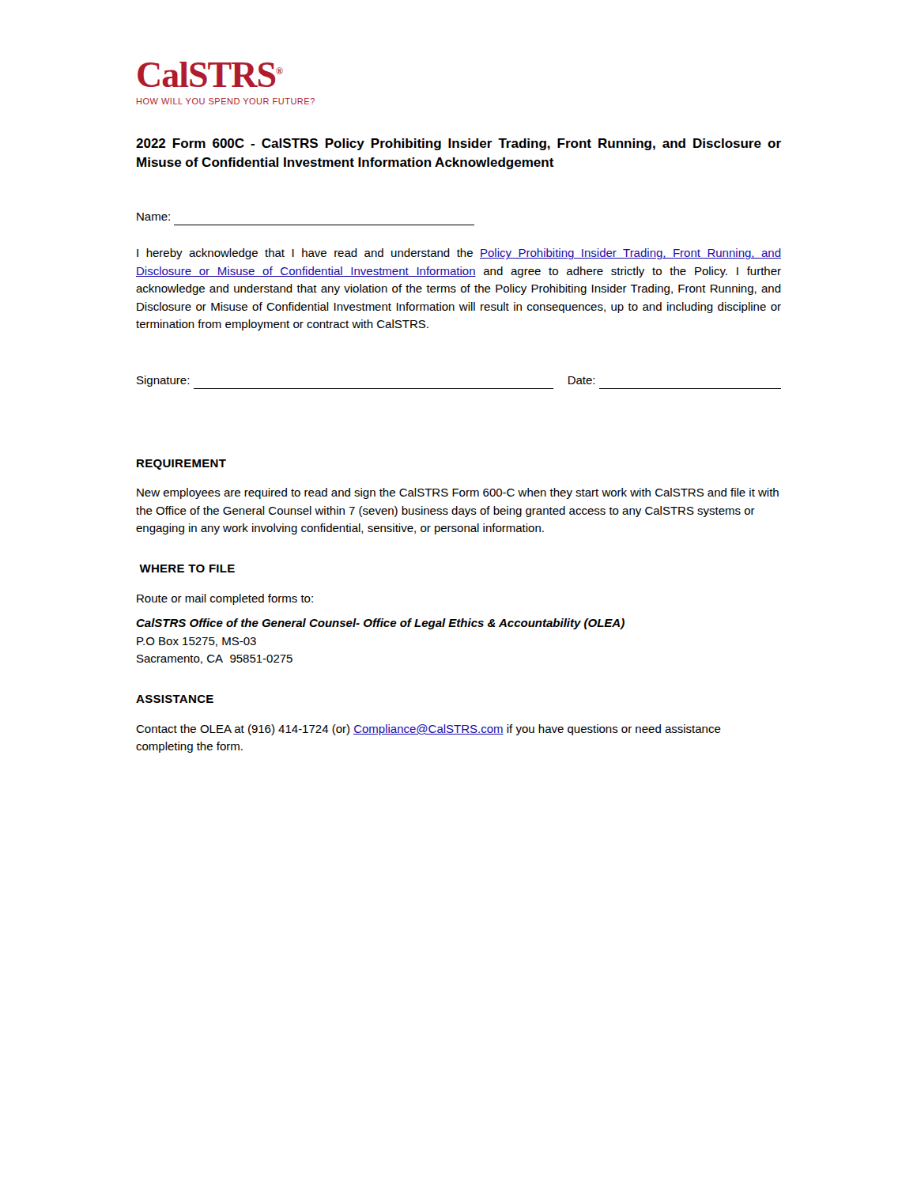CalSTRS®
HOW WILL YOU SPEND YOUR FUTURE?
2022 Form 600C - CalSTRS Policy Prohibiting Insider Trading, Front Running, and Disclosure or Misuse of Confidential Investment Information Acknowledgement
Name:
I hereby acknowledge that I have read and understand the Policy Prohibiting Insider Trading, Front Running, and Disclosure or Misuse of Confidential Investment Information and agree to adhere strictly to the Policy. I further acknowledge and understand that any violation of the terms of the Policy Prohibiting Insider Trading, Front Running, and Disclosure or Misuse of Confidential Investment Information will result in consequences, up to and including discipline or termination from employment or contract with CalSTRS.
Signature: Date:
REQUIREMENT
New employees are required to read and sign the CalSTRS Form 600-C when they start work with CalSTRS and file it with the Office of the General Counsel within 7 (seven) business days of being granted access to any CalSTRS systems or engaging in any work involving confidential, sensitive, or personal information.
WHERE TO FILE
Route or mail completed forms to:
CalSTRS Office of the General Counsel- Office of Legal Ethics & Accountability (OLEA)
P.O Box 15275, MS-03
Sacramento, CA 95851-0275
ASSISTANCE
Contact the OLEA at (916) 414-1724 (or) Compliance@CalSTRS.com if you have questions or need assistance completing the form.